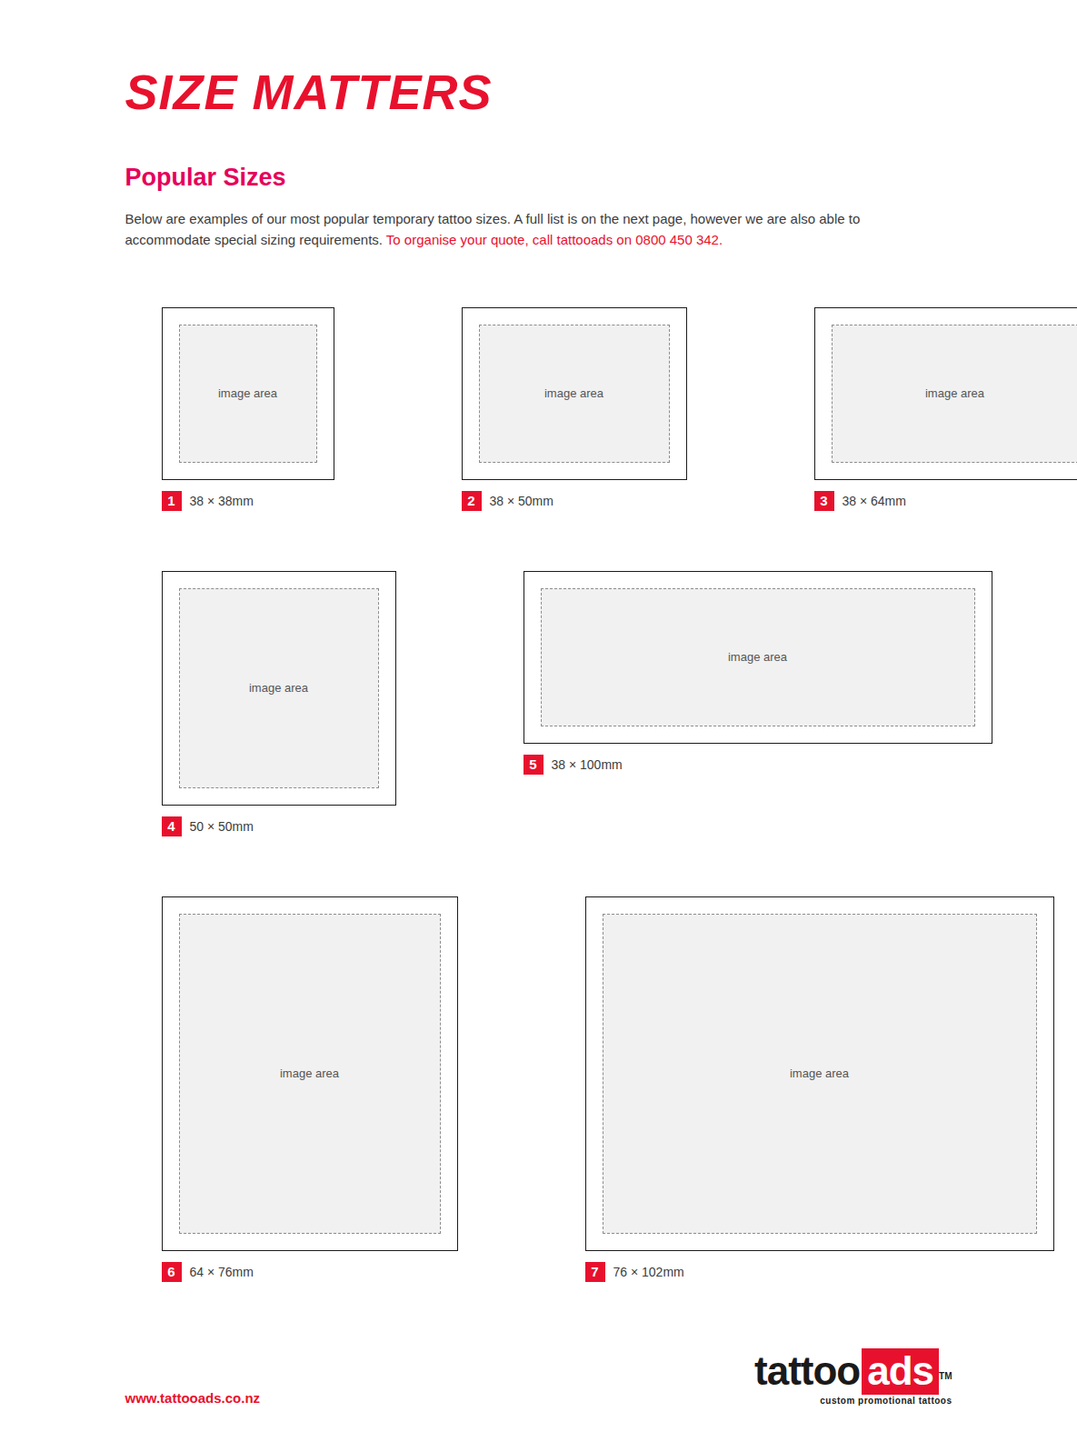Size Matters
Popular Sizes
Below are examples of our most popular temporary tattoo sizes. A full list is on the next page, however we are also able to accommodate special sizing requirements. To organise your quote, call tattooads on 0800 450 342.
image area
138 × 38mm
image area
238 × 50mm
image area
338 × 64mm
image area
450 × 50mm
image area
538 × 100mm
image area
664 × 76mm
image area
776 × 102mm
www.tattooads.co.nz
tattooads TM custom promotional tattoos